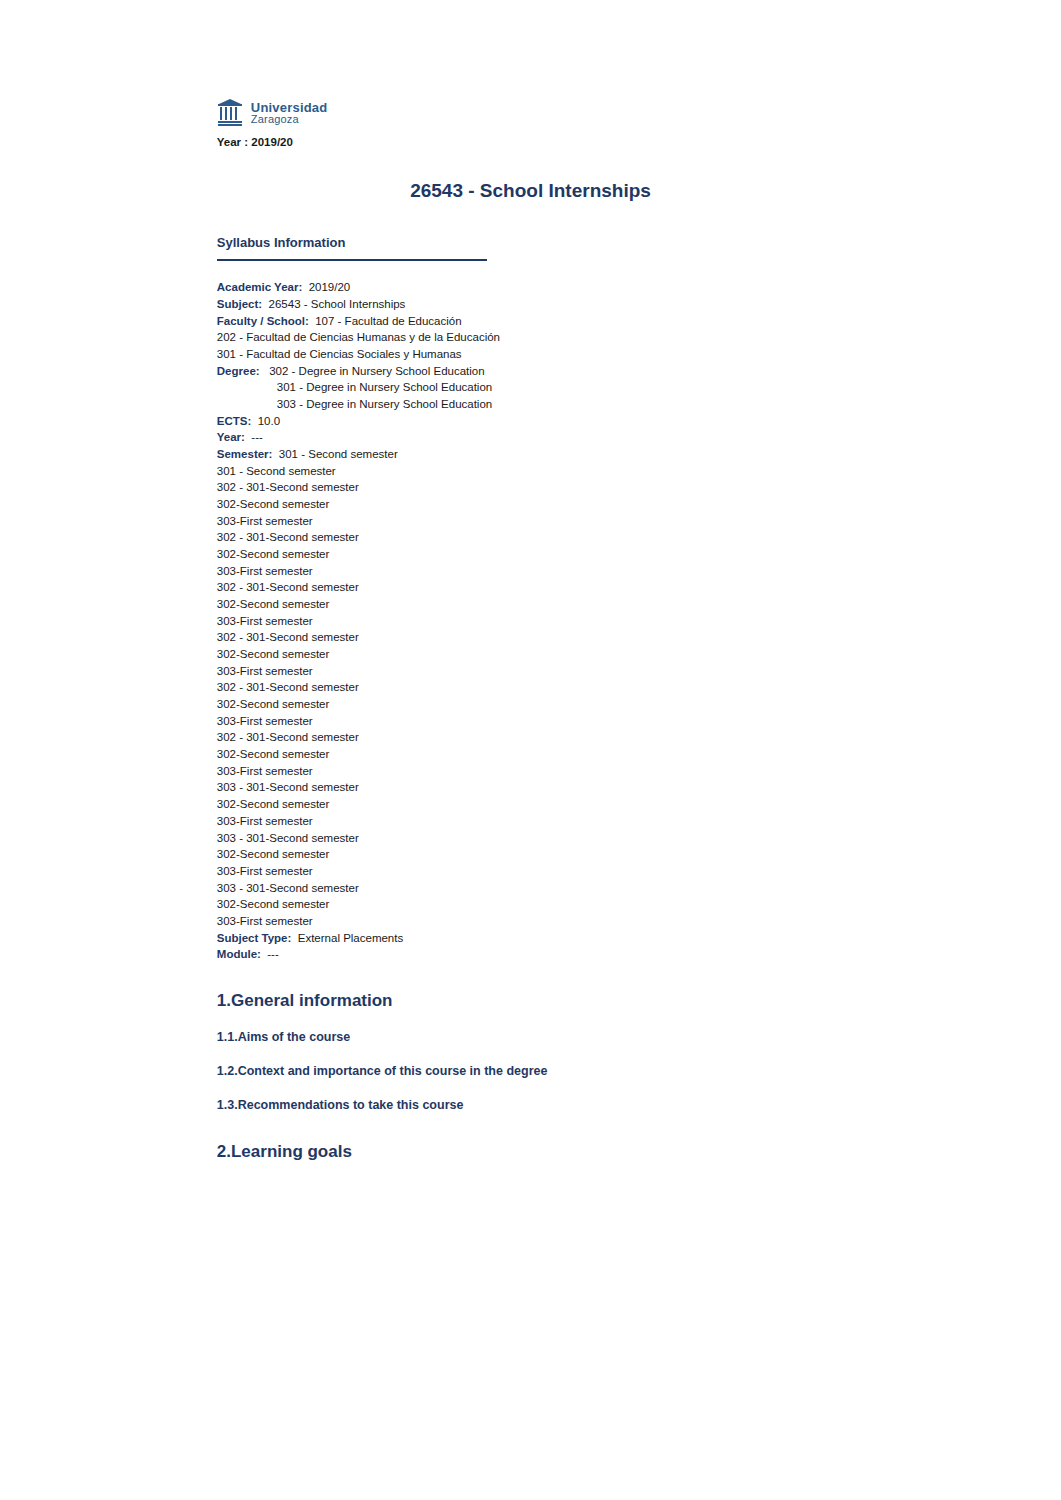UniversidadZaragoza
Year : 2019/20
26543 - School Internships
Syllabus Information
Academic Year: 2019/20
Subject: 26543 - School Internships
Faculty / School: 107 - Facultad de Educación
202 - Facultad de Ciencias Humanas y de la Educación
301 - Facultad de Ciencias Sociales y Humanas
Degree: 302 - Degree in Nursery School Education
301 - Degree in Nursery School Education
303 - Degree in Nursery School Education
ECTS: 10.0
Year: ---
Semester: 301 - Second semester
301 - Second semester
302 - 301-Second semester
302-Second semester
303-First semester
302 - 301-Second semester
302-Second semester
303-First semester
302 - 301-Second semester
302-Second semester
303-First semester
302 - 301-Second semester
302-Second semester
303-First semester
302 - 301-Second semester
302-Second semester
303-First semester
302 - 301-Second semester
302-Second semester
303-First semester
303 - 301-Second semester
302-Second semester
303-First semester
303 - 301-Second semester
302-Second semester
303-First semester
303 - 301-Second semester
302-Second semester
303-First semester
Subject Type: External Placements
Module: ---
1.General information
1.1.Aims of the course
1.2.Context and importance of this course in the degree
1.3.Recommendations to take this course
2.Learning goals